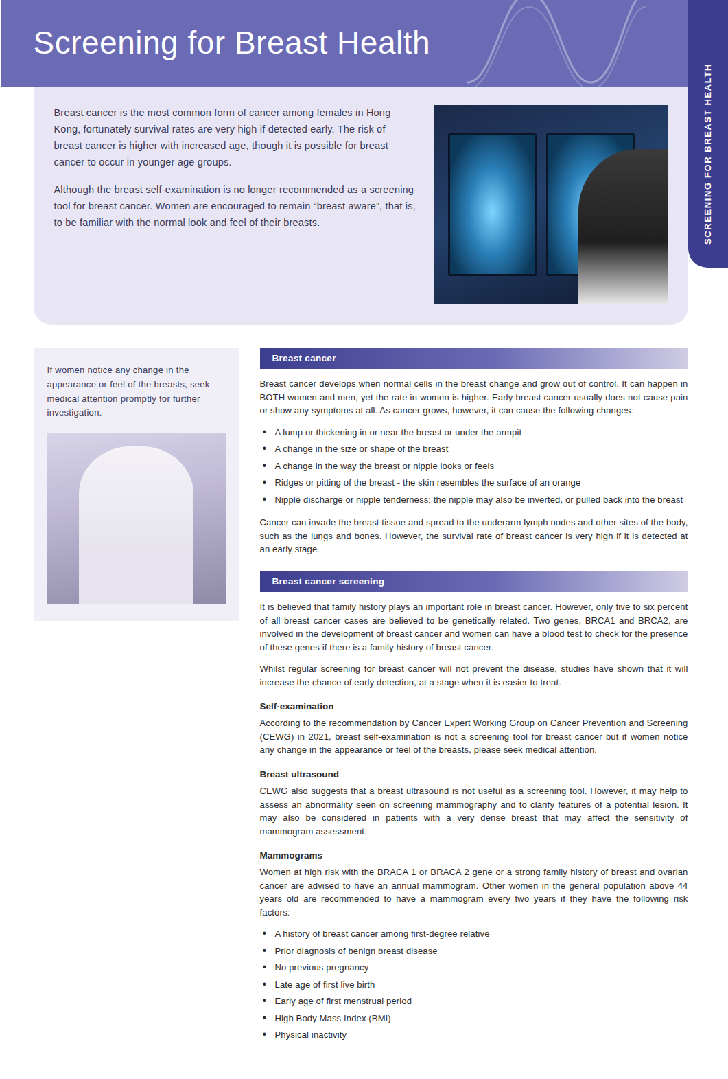SCREENING FOR BREAST HEALTH
Screening for Breast Health
Breast cancer is the most common form of cancer among females in Hong Kong, fortunately survival rates are very high if detected early. The risk of breast cancer is higher with increased age, though it is possible for breast cancer to occur in younger age groups.
Although the breast self-examination is no longer recommended as a screening tool for breast cancer. Women are encouraged to remain “breast aware”, that is, to be familiar with the normal look and feel of their breasts.
If women notice any change in the appearance or feel of the breasts, seek medical attention promptly for further investigation.
Breast cancer
Breast cancer develops when normal cells in the breast change and grow out of control. It can happen in BOTH women and men, yet the rate in women is higher. Early breast cancer usually does not cause pain or show any symptoms at all. As cancer grows, however, it can cause the following changes:
A lump or thickening in or near the breast or under the armpit
A change in the size or shape of the breast
A change in the way the breast or nipple looks or feels
Ridges or pitting of the breast - the skin resembles the surface of an orange
Nipple discharge or nipple tenderness; the nipple may also be inverted, or pulled back into the breast
Cancer can invade the breast tissue and spread to the underarm lymph nodes and other sites of the body, such as the lungs and bones. However, the survival rate of breast cancer is very high if it is detected at an early stage.
Breast cancer screening
It is believed that family history plays an important role in breast cancer. However, only five to six percent of all breast cancer cases are believed to be genetically related. Two genes, BRCA1 and BRCA2, are involved in the development of breast cancer and women can have a blood test to check for the presence of these genes if there is a family history of breast cancer.
Whilst regular screening for breast cancer will not prevent the disease, studies have shown that it will increase the chance of early detection, at a stage when it is easier to treat.
Self-examination
According to the recommendation by Cancer Expert Working Group on Cancer Prevention and Screening (CEWG) in 2021, breast self-examination is not a screening tool for breast cancer but if women notice any change in the appearance or feel of the breasts, please seek medical attention.
Breast ultrasound
CEWG also suggests that a breast ultrasound is not useful as a screening tool. However, it may help to assess an abnormality seen on screening mammography and to clarify features of a potential lesion. It may also be considered in patients with a very dense breast that may affect the sensitivity of mammogram assessment.
Mammograms
Women at high risk with the BRACA 1 or BRACA 2 gene or a strong family history of breast and ovarian cancer are advised to have an annual mammogram. Other women in the general population above 44 years old are recommended to have a mammogram every two years if they have the following risk factors:
A history of breast cancer among first-degree relative
Prior diagnosis of benign breast disease
No previous pregnancy
Late age of first live birth
Early age of first menstrual period
High Body Mass Index (BMI)
Physical inactivity